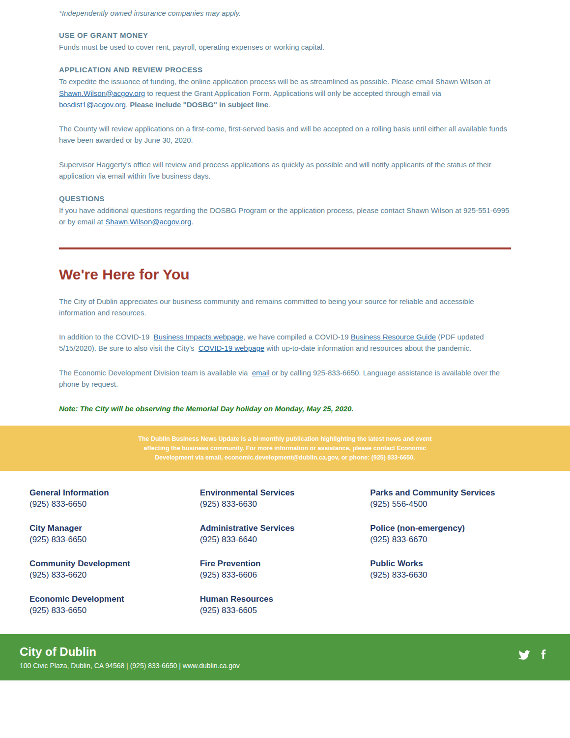*Independently owned insurance companies may apply.
Use of Grant Money
Funds must be used to cover rent, payroll, operating expenses or working capital.
Application and Review Process
To expedite the issuance of funding, the online application process will be as streamlined as possible. Please email Shawn Wilson at Shawn.Wilson@acgov.org to request the Grant Application Form. Applications will only be accepted through email via bosdist1@acgov.org. Please include "DOSBG" in subject line.
The County will review applications on a first-come, first-served basis and will be accepted on a rolling basis until either all available funds have been awarded or by June 30, 2020.
Supervisor Haggerty's office will review and process applications as quickly as possible and will notify applicants of the status of their application via email within five business days.
Questions
If you have additional questions regarding the DOSBG Program or the application process, please contact Shawn Wilson at 925-551-6995 or by email at Shawn.Wilson@acgov.org.
We're Here for You
The City of Dublin appreciates our business community and remains committed to being your source for reliable and accessible information and resources.
In addition to the COVID-19 Business Impacts webpage, we have compiled a COVID-19 Business Resource Guide (PDF updated 5/15/2020). Be sure to also visit the City's COVID-19 webpage with up-to-date information and resources about the pandemic.
The Economic Development Division team is available via email or by calling 925-833-6650. Language assistance is available over the phone by request.
Note: The City will be observing the Memorial Day holiday on Monday, May 25, 2020.
The Dublin Business News Update is a bi-monthly publication highlighting the latest news and event
affecting the business community. For more information or assistance, please contact Economic
Development via email, economic.development@dublin.ca.gov, or phone: (925) 833-6650.
| General Information (925) 833-6650 | Environmental Services (925) 833-6630 | Parks and Community Services (925) 556-4500 |
| City Manager (925) 833-6650 | Administrative Services (925) 833-6640 | Police (non-emergency) (925) 833-6670 |
| Community Development (925) 833-6620 | Fire Prevention (925) 833-6606 | Public Works (925) 833-6630 |
| Economic Development (925) 833-6650 | Human Resources (925) 833-6605 | |
City of Dublin
100 Civic Plaza, Dublin, CA 94568 | (925) 833-6650 | www.dublin.ca.gov